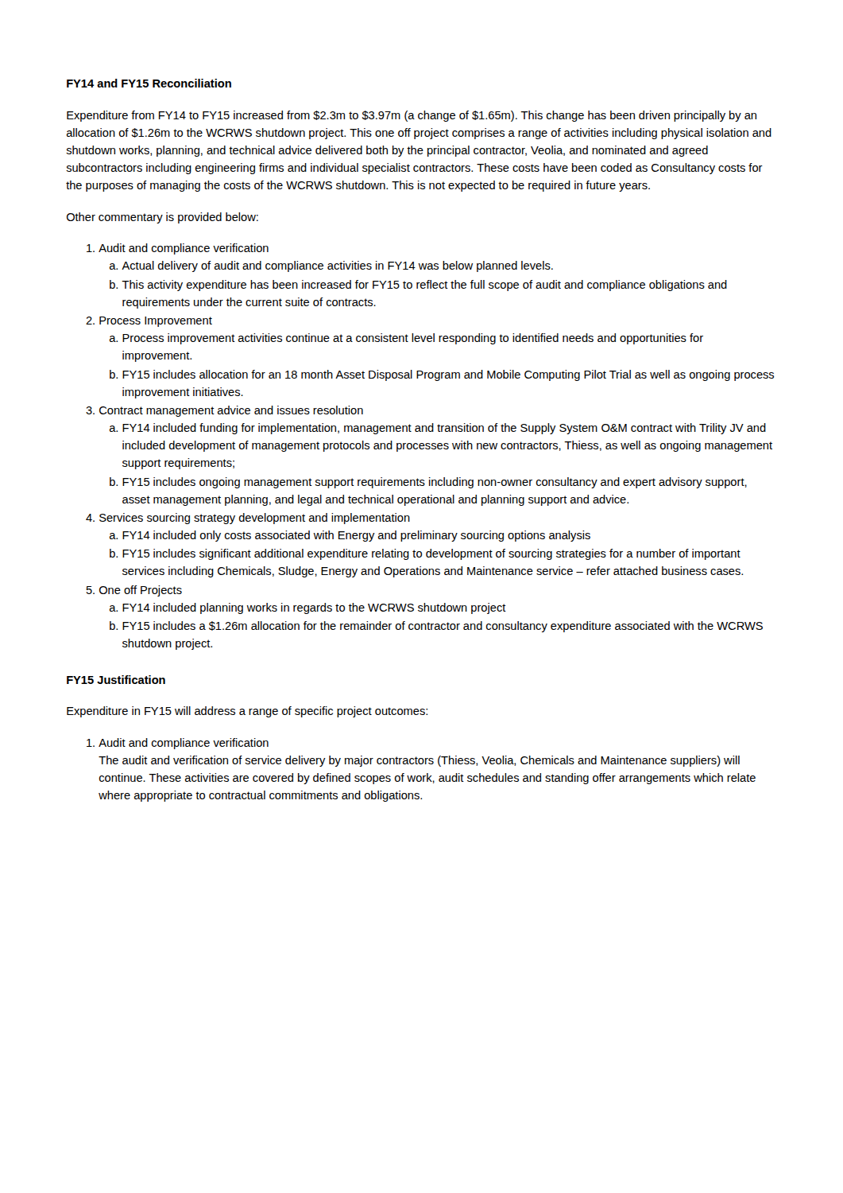FY14 and FY15 Reconciliation
Expenditure from FY14 to FY15 increased from $2.3m to $3.97m (a change of $1.65m). This change has been driven principally by an allocation of $1.26m to the WCRWS shutdown project. This one off project comprises a range of activities including physical isolation and shutdown works, planning, and technical advice delivered both by the principal contractor, Veolia, and nominated and agreed subcontractors including engineering firms and individual specialist contractors. These costs have been coded as Consultancy costs for the purposes of managing the costs of the WCRWS shutdown. This is not expected to be required in future years.
Other commentary is provided below:
Audit and compliance verification
Actual delivery of audit and compliance activities in FY14 was below planned levels.
This activity expenditure has been increased for FY15 to reflect the full scope of audit and compliance obligations and requirements under the current suite of contracts.
Process Improvement
Process improvement activities continue at a consistent level responding to identified needs and opportunities for improvement.
FY15 includes allocation for an 18 month Asset Disposal Program and Mobile Computing Pilot Trial as well as ongoing process improvement initiatives.
Contract management advice and issues resolution
FY14 included funding for implementation, management and transition of the Supply System O&M contract with Trility JV and included development of management protocols and processes with new contractors, Thiess, as well as ongoing management support requirements;
FY15 includes ongoing management support requirements including non-owner consultancy and expert advisory support, asset management planning, and legal and technical operational and planning support and advice.
Services sourcing strategy development and implementation
FY14 included only costs associated with Energy and preliminary sourcing options analysis
FY15 includes significant additional expenditure relating to development of sourcing strategies for a number of important services including Chemicals, Sludge, Energy and Operations and Maintenance service – refer attached business cases.
One off Projects
FY14 included planning works in regards to the WCRWS shutdown project
FY15 includes a $1.26m allocation for the remainder of contractor and consultancy expenditure associated with the WCRWS shutdown project.
FY15 Justification
Expenditure in FY15 will address a range of specific project outcomes:
Audit and compliance verification
The audit and verification of service delivery by major contractors (Thiess, Veolia, Chemicals and Maintenance suppliers) will continue. These activities are covered by defined scopes of work, audit schedules and standing offer arrangements which relate where appropriate to contractual commitments and obligations.